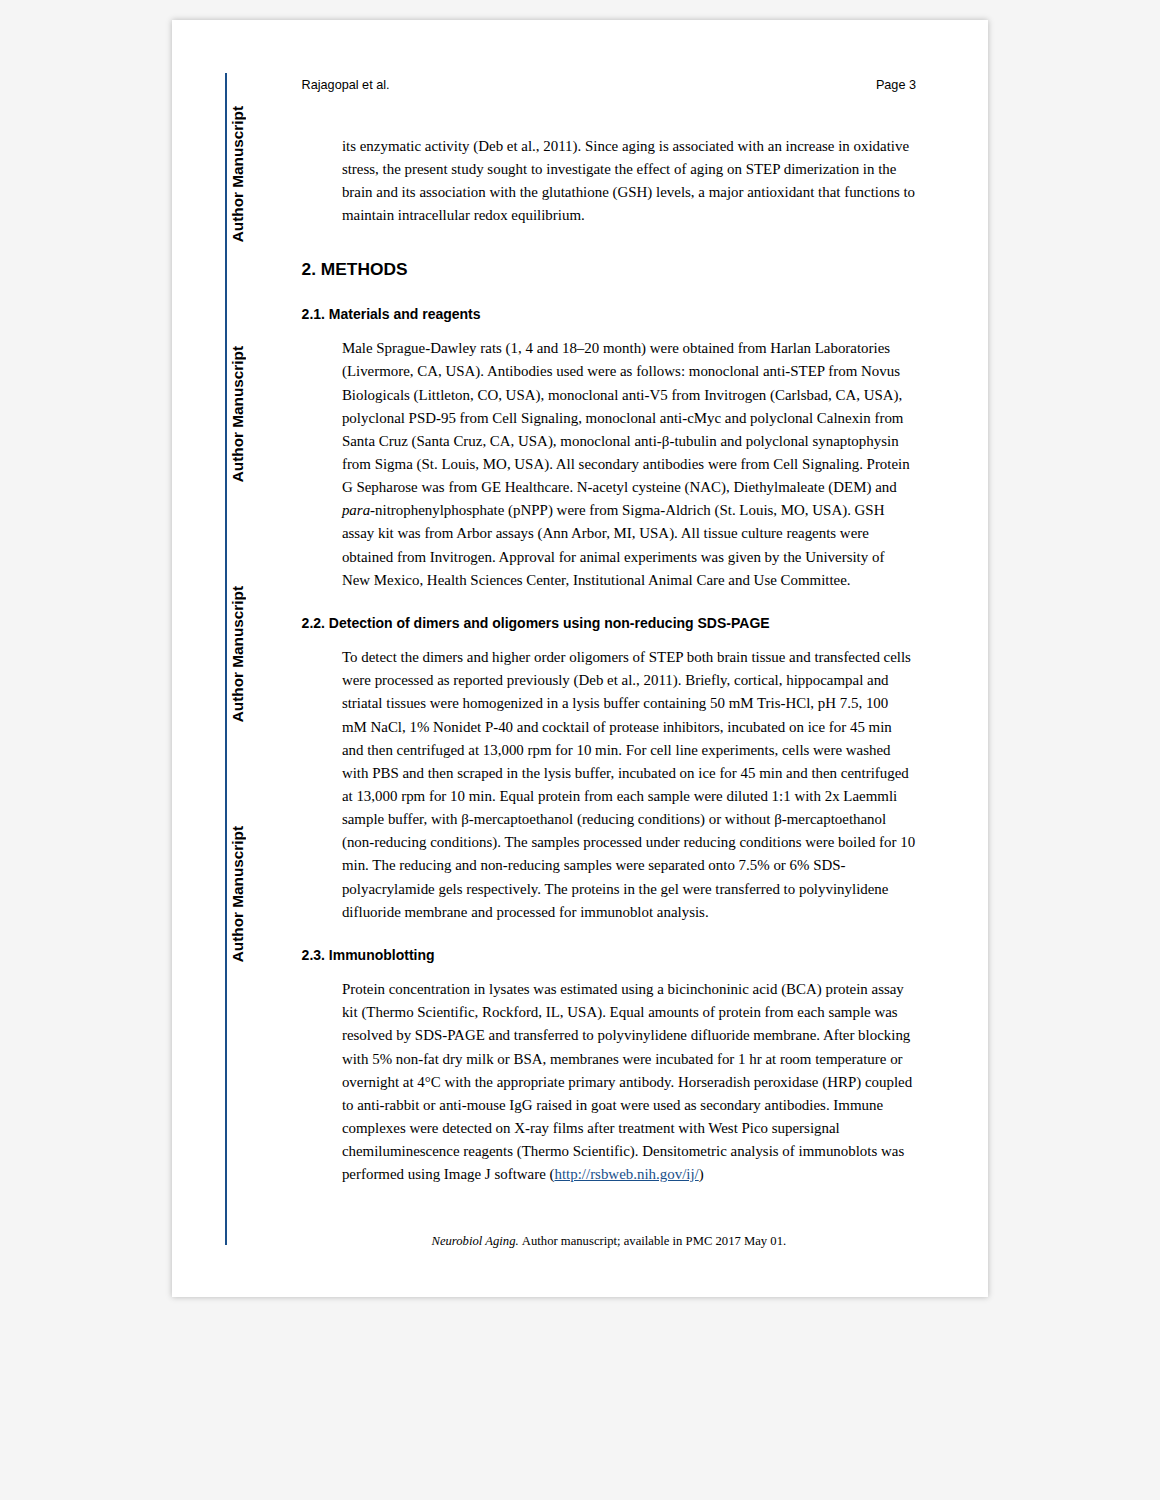Author Manuscript Author Manuscript Author Manuscript Author Manuscript
Rajagopal et al.
Page 3
its enzymatic activity (Deb et al., 2011). Since aging is associated with an increase in oxidative stress, the present study sought to investigate the effect of aging on STEP dimerization in the brain and its association with the glutathione (GSH) levels, a major antioxidant that functions to maintain intracellular redox equilibrium.
2. METHODS
2.1. Materials and reagents
Male Sprague-Dawley rats (1, 4 and 18–20 month) were obtained from Harlan Laboratories (Livermore, CA, USA). Antibodies used were as follows: monoclonal anti-STEP from Novus Biologicals (Littleton, CO, USA), monoclonal anti-V5 from Invitrogen (Carlsbad, CA, USA), polyclonal PSD-95 from Cell Signaling, monoclonal anti-cMyc and polyclonal Calnexin from Santa Cruz (Santa Cruz, CA, USA), monoclonal anti-β-tubulin and polyclonal synaptophysin from Sigma (St. Louis, MO, USA). All secondary antibodies were from Cell Signaling. Protein G Sepharose was from GE Healthcare. N-acetyl cysteine (NAC), Diethylmaleate (DEM) and para-nitrophenylphosphate (pNPP) were from Sigma-Aldrich (St. Louis, MO, USA). GSH assay kit was from Arbor assays (Ann Arbor, MI, USA). All tissue culture reagents were obtained from Invitrogen. Approval for animal experiments was given by the University of New Mexico, Health Sciences Center, Institutional Animal Care and Use Committee.
2.2. Detection of dimers and oligomers using non-reducing SDS-PAGE
To detect the dimers and higher order oligomers of STEP both brain tissue and transfected cells were processed as reported previously (Deb et al., 2011). Briefly, cortical, hippocampal and striatal tissues were homogenized in a lysis buffer containing 50 mM Tris-HCl, pH 7.5, 100 mM NaCl, 1% Nonidet P-40 and cocktail of protease inhibitors, incubated on ice for 45 min and then centrifuged at 13,000 rpm for 10 min. For cell line experiments, cells were washed with PBS and then scraped in the lysis buffer, incubated on ice for 45 min and then centrifuged at 13,000 rpm for 10 min. Equal protein from each sample were diluted 1:1 with 2x Laemmli sample buffer, with β-mercaptoethanol (reducing conditions) or without β-mercaptoethanol (non-reducing conditions). The samples processed under reducing conditions were boiled for 10 min. The reducing and non-reducing samples were separated onto 7.5% or 6% SDS-polyacrylamide gels respectively. The proteins in the gel were transferred to polyvinylidene difluoride membrane and processed for immunoblot analysis.
2.3. Immunoblotting
Protein concentration in lysates was estimated using a bicinchoninic acid (BCA) protein assay kit (Thermo Scientific, Rockford, IL, USA). Equal amounts of protein from each sample was resolved by SDS-PAGE and transferred to polyvinylidene difluoride membrane. After blocking with 5% non-fat dry milk or BSA, membranes were incubated for 1 hr at room temperature or overnight at 4°C with the appropriate primary antibody. Horseradish peroxidase (HRP) coupled to anti-rabbit or anti-mouse IgG raised in goat were used as secondary antibodies. Immune complexes were detected on X-ray films after treatment with West Pico supersignal chemiluminescence reagents (Thermo Scientific). Densitometric analysis of immunoblots was performed using Image J software (http://rsbweb.nih.gov/ij/)
Neurobiol Aging. Author manuscript; available in PMC 2017 May 01.